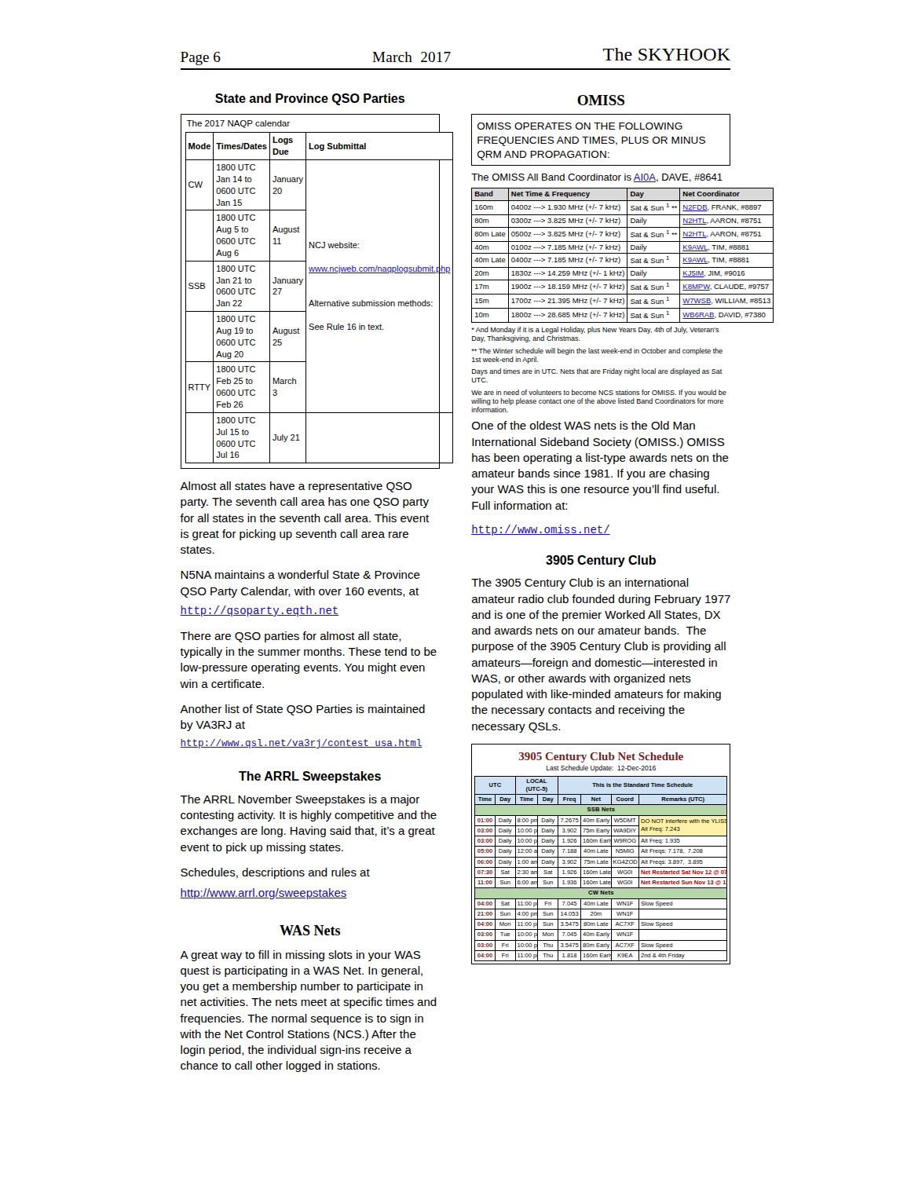Page 6
March 2017
The SKYHOOK
State and Province QSO Parties
The 2017 NAQP calendar
| Mode | Times/Dates | Logs Due | Log Submittal |
| --- | --- | --- | --- |
| CW | 1800 UTC Jan 14 to 0600 UTC Jan 15 | January 20 | NCJ website: www.ncjweb.com/naqplogsubmit.php Alternative submission methods: See Rule 16 in text. |
| | 1800 UTC Aug 5 to 0600 UTC Aug 6 | August 11 |
| SSB | 1800 UTC Jan 21 to 0600 UTC Jan 22 | January 27 |
| | 1800 UTC Aug 19 to 0600 UTC Aug 20 | August 25 |
| RTTY | 1800 UTC Feb 25 to 0600 UTC Feb 26 | March 3 |
| | 1800 UTC Jul 15 to 0600 UTC Jul 16 | July 21 | |
Almost all states have a representative QSO party. The seventh call area has one QSO party for all states in the seventh call area. This event is great for picking up seventh call area rare states.
N5NA maintains a wonderful State & Province QSO Party Calendar, with over 160 events, at
http://qsoparty.eqth.net
There are QSO parties for almost all state, typically in the summer months. These tend to be low-pressure operating events. You might even win a certificate.
Another list of State QSO Parties is maintained by VA3RJ at
http://www.qsl.net/va3rj/contest_usa.html
The ARRL Sweepstakes
The ARRL November Sweepstakes is a major contesting activity. It is highly competitive and the exchanges are long. Having said that, it’s a great event to pick up missing states.
Schedules, descriptions and rules at
http://www.arrl.org/sweepstakes
WAS Nets
A great way to fill in missing slots in your WAS quest is participating in a WAS Net. In general, you get a membership number to participate in net activities. The nets meet at specific times and frequencies. The normal sequence is to sign in with the Net Control Stations (NCS.) After the login period, the individual sign-ins receive a chance to call other logged in stations.
OMISS
OMISS OPERATES ON THE FOLLOWING FREQUENCIES AND TIMES, PLUS OR MINUS QRM AND PROPAGATION:
The OMISS All Band Coordinator is AI0A, DAVE, #8641
| Band | Net Time & Frequency | Day | Net Coordinator |
| --- | --- | --- | --- |
| 160m | 0400z ---> 1.930 MHz (+/- 7 kHz) | Sat & Sun 1 ** | N2FDB , FRANK, #8897 |
| 80m | 0300z ---> 3.825 MHz (+/- 7 kHz) | Daily | N2HTL , AARON, #8751 |
| 80m Late | 0500z ---> 3.825 MHz (+/- 7 kHz) | Sat & Sun 1 ** | N2HTL , AARON, #8751 |
| 40m | 0100z ---> 7.185 MHz (+/- 7 kHz) | Daily | K9AWL , TIM, #8881 |
| 40m Late | 0400z ---> 7.185 MHz (+/- 7 kHz) | Sat & Sun 1 | K9AWL , TIM, #8881 |
| 20m | 1830z ---> 14.259 MHz (+/- 1 kHz) | Daily | KJ5IM , JIM, #9016 |
| 17m | 1900z ---> 18.159 MHz (+/- 7 kHz) | Sat & Sun 1 | K8MPW , CLAUDE, #9757 |
| 15m | 1700z ---> 21.395 MHz (+/- 7 kHz) | Sat & Sun 1 | W7WSB , WILLIAM, #8513 |
| 10m | 1800z ---> 28.685 MHz (+/- 7 kHz) | Sat & Sun 1 | WB6RAB , DAVID, #7380 |
* And Monday if it is a Legal Holiday, plus New Years Day, 4th of July, Veteran's Day, Thanksgiving, and Christmas.
** The Winter schedule will begin the last week-end in October and complete the 1st week-end in April.
Days and times are in UTC. Nets that are Friday night local are displayed as Sat UTC.
We are in need of volunteers to become NCS stations for OMISS. If you would be willing to help please contact one of the above listed Band Coordinators for more information.
One of the oldest WAS nets is the Old Man International Sideband Society (OMISS.) OMISS has been operating a list-type awards nets on the amateur bands since 1981. If you are chasing your WAS this is one resource you’ll find useful. Full information at:
http://www.omiss.net/
3905 Century Club
The 3905 Century Club is an international amateur radio club founded during February 1977 and is one of the premier Worked All States, DX and awards nets on our amateur bands. The purpose of the 3905 Century Club is providing all amateurs—foreign and domestic—interested in WAS, or other awards with organized nets populated with like-minded amateurs for making the necessary contacts and receiving the necessary QSLs.
3905 Century Club Net Schedule
Last Schedule Update: 12-Dec-2016
| UTC | LOCAL (UTC-5) | This is the Standard Time Schedule |
| --- | --- | --- |
| Time | Day | Time | Day | Freq | Net | Coord | Remarks (UTC) |
| SSB Nets |
| 01:00 | Daily | 8:00 pm | Daily | 7.2675 | 40m Early | W5DMT | DO NOT interfere with the YLISSB net, which runs before our net! Alt Freq: 7.243 |
| 03:00 | Daily | 10:00 pm | Daily | 3.902 | 75m Early | WA9DIY |
| 03:00 | Daily | 10:00 pm | Daily | 1.926 | 160m Early | W9ROG | Alt Freq: 1.935 |
| 05:00 | Daily | 12:00 am | Daily | 7.188 | 40m Late | N5MIG | Alt Freqs: 7.178, 7.208 |
| 06:00 | Daily | 1:00 am | Daily | 3.902 | 75m Late | KG4ZOD | Alt Freqs: 3.897, 3.895 |
| 07:30 | Sat | 2:30 am | Sat | 1.926 | 160m Late | WG0I | Net Restarted Sat Nov 12 @ 07:30Z |
| 11:00 | Sun | 6:00 am | Sun | 1.936 | 160m Late Late | WG0I | Net Restarted Sun Nov 13 @ 11:00Z |
| CW Nets |
| 04:00 | Sat | 11:00 pm | Fri | 7.045 | 40m Late | WN1F | Slow Speed |
| 21:00 | Sun | 4:00 pm | Sun | 14.053 | 20m | WN1F | |
| 04:00 | Mon | 11:00 pm | Sun | 3.5475 | 80m Late | AC7XF | Slow Speed |
| 03:00 | Tue | 10:00 pm | Mon | 7.045 | 40m Early | WN1F | |
| 03:00 | Fri | 10:00 pm | Thu | 3.5475 | 80m Early | AC7XF | Slow Speed |
| 04:00 | Fri | 11:00 pm | Thu | 1.818 | 160m Early | K9EA | 2nd & 4th Friday |